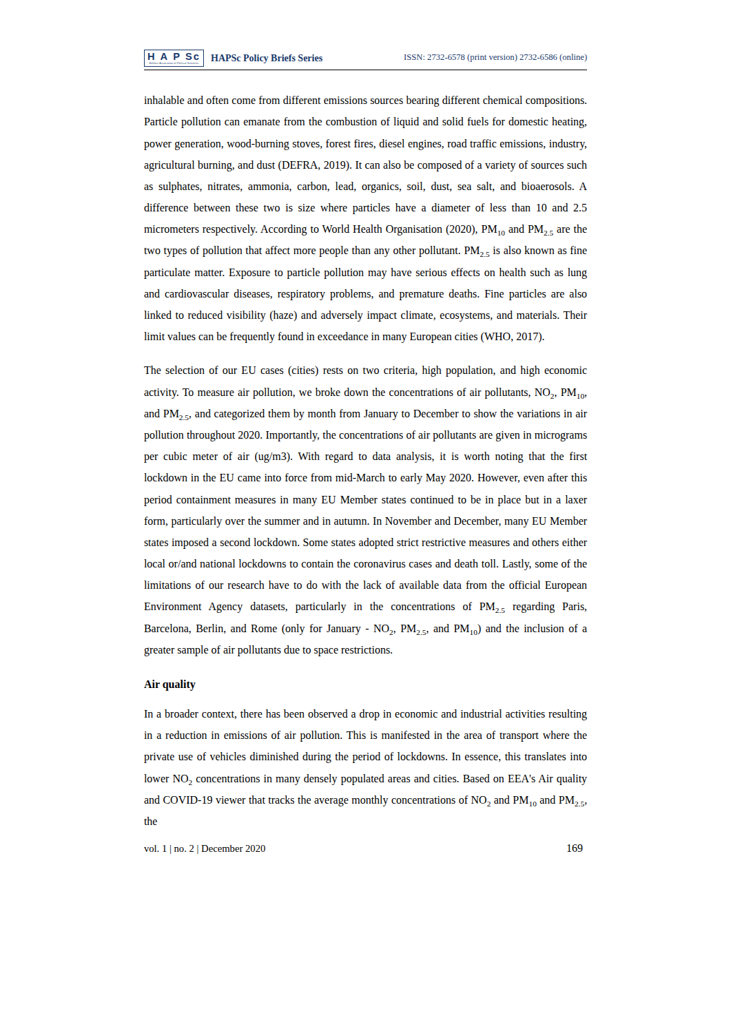H A P Sc
Hellenic Association of Political Scientists
HAPSc Policy Briefs Series
ISSN: 2732-6578 (print version) 2732-6586 (online)
inhalable and often come from different emissions sources bearing different chemical compositions. Particle pollution can emanate from the combustion of liquid and solid fuels for domestic heating, power generation, wood-burning stoves, forest fires, diesel engines, road traffic emissions, industry, agricultural burning, and dust (DEFRA, 2019). It can also be composed of a variety of sources such as sulphates, nitrates, ammonia, carbon, lead, organics, soil, dust, sea salt, and bioaerosols. A difference between these two is size where particles have a diameter of less than 10 and 2.5 micrometers respectively. According to World Health Organisation (2020), PM10 and PM2.5 are the two types of pollution that affect more people than any other pollutant. PM2.5 is also known as fine particulate matter. Exposure to particle pollution may have serious effects on health such as lung and cardiovascular diseases, respiratory problems, and premature deaths. Fine particles are also linked to reduced visibility (haze) and adversely impact climate, ecosystems, and materials. Their limit values can be frequently found in exceedance in many European cities (WHO, 2017).
The selection of our EU cases (cities) rests on two criteria, high population, and high economic activity. To measure air pollution, we broke down the concentrations of air pollutants, NO2, PM10, and PM2.5, and categorized them by month from January to December to show the variations in air pollution throughout 2020. Importantly, the concentrations of air pollutants are given in micrograms per cubic meter of air (ug/m3). With regard to data analysis, it is worth noting that the first lockdown in the EU came into force from mid-March to early May 2020. However, even after this period containment measures in many EU Member states continued to be in place but in a laxer form, particularly over the summer and in autumn. In November and December, many EU Member states imposed a second lockdown. Some states adopted strict restrictive measures and others either local or/and national lockdowns to contain the coronavirus cases and death toll. Lastly, some of the limitations of our research have to do with the lack of available data from the official European Environment Agency datasets, particularly in the concentrations of PM2.5 regarding Paris, Barcelona, Berlin, and Rome (only for January - NO2, PM2.5, and PM10) and the inclusion of a greater sample of air pollutants due to space restrictions.
Air quality
In a broader context, there has been observed a drop in economic and industrial activities resulting in a reduction in emissions of air pollution. This is manifested in the area of transport where the private use of vehicles diminished during the period of lockdowns. In essence, this translates into lower NO2 concentrations in many densely populated areas and cities. Based on EEA's Air quality and COVID-19 viewer that tracks the average monthly concentrations of NO2 and PM10 and PM2.5, the
vol. 1 | no. 2 | December 2020
169